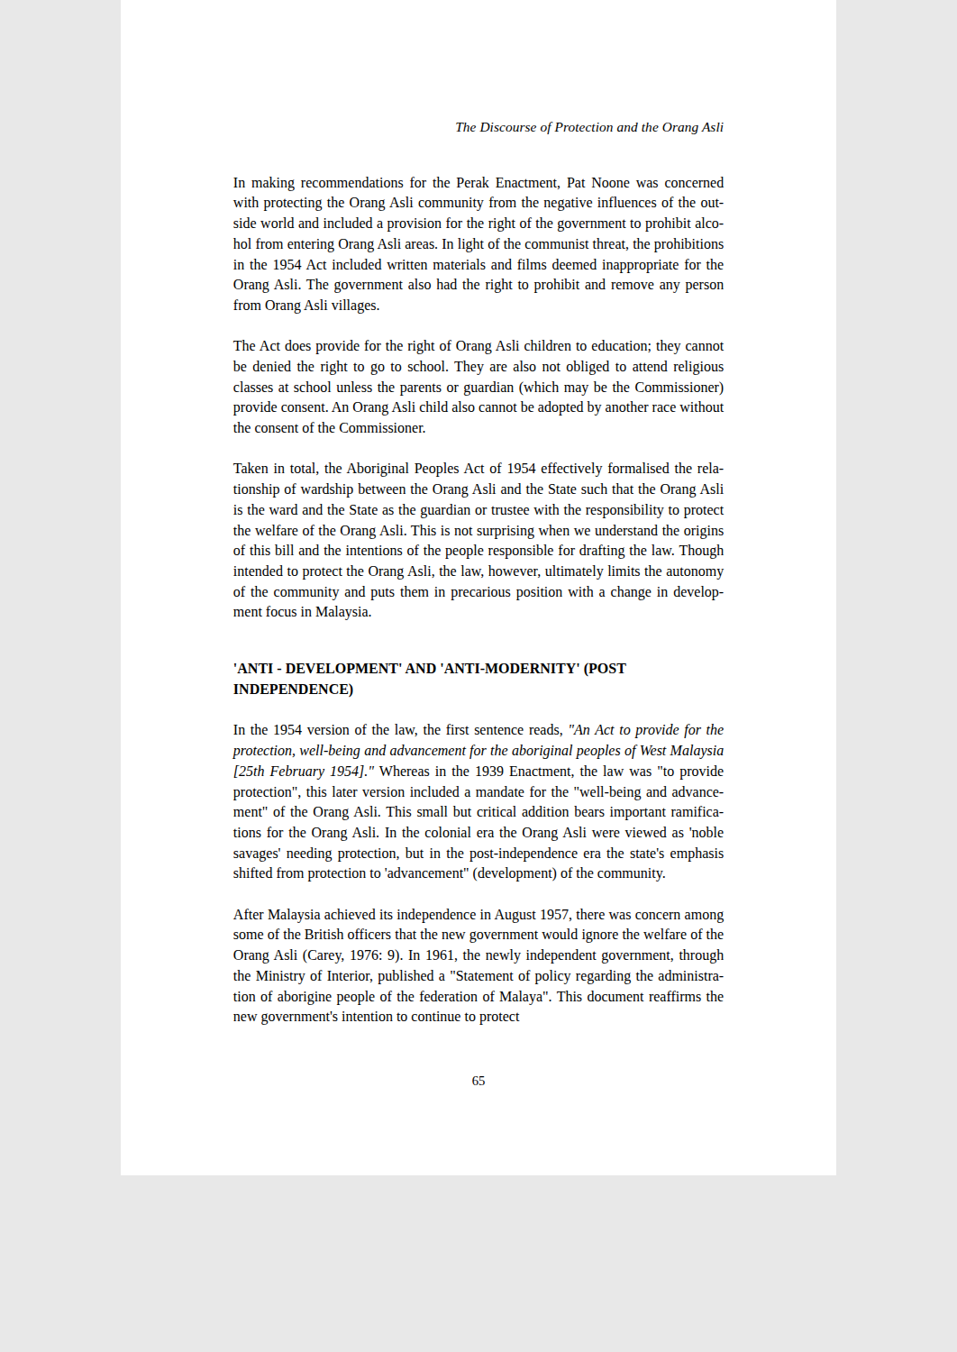The Discourse of Protection and the Orang Asli
In making recommendations for the Perak Enactment, Pat Noone was concerned with protecting the Orang Asli community from the negative influences of the outside world and included a provision for the right of the government to prohibit alcohol from entering Orang Asli areas. In light of the communist threat, the prohibitions in the 1954 Act included written materials and films deemed inappropriate for the Orang Asli. The government also had the right to prohibit and remove any person from Orang Asli villages.
The Act does provide for the right of Orang Asli children to education; they cannot be denied the right to go to school. They are also not obliged to attend religious classes at school unless the parents or guardian (which may be the Commissioner) provide consent. An Orang Asli child also cannot be adopted by another race without the consent of the Commissioner.
Taken in total, the Aboriginal Peoples Act of 1954 effectively formalised the relationship of wardship between the Orang Asli and the State such that the Orang Asli is the ward and the State as the guardian or trustee with the responsibility to protect the welfare of the Orang Asli. This is not surprising when we understand the origins of this bill and the intentions of the people responsible for drafting the law. Though intended to protect the Orang Asli, the law, however, ultimately limits the autonomy of the community and puts them in precarious position with a change in development focus in Malaysia.
'Anti - Development' and 'Anti-Modernity' (Post Independence)
In the 1954 version of the law, the first sentence reads, "An Act to provide for the protection, well-being and advancement for the aboriginal peoples of West Malaysia [25th February 1954]." Whereas in the 1939 Enactment, the law was "to provide protection", this later version included a mandate for the "well-being and advancement" of the Orang Asli. This small but critical addition bears important ramifications for the Orang Asli. In the colonial era the Orang Asli were viewed as 'noble savages' needing protection, but in the post-independence era the state's emphasis shifted from protection to 'advancement" (development) of the community.
After Malaysia achieved its independence in August 1957, there was concern among some of the British officers that the new government would ignore the welfare of the Orang Asli (Carey, 1976: 9). In 1961, the newly independent government, through the Ministry of Interior, published a "Statement of policy regarding the administration of aborigine people of the federation of Malaya". This document reaffirms the new government's intention to continue to protect
65